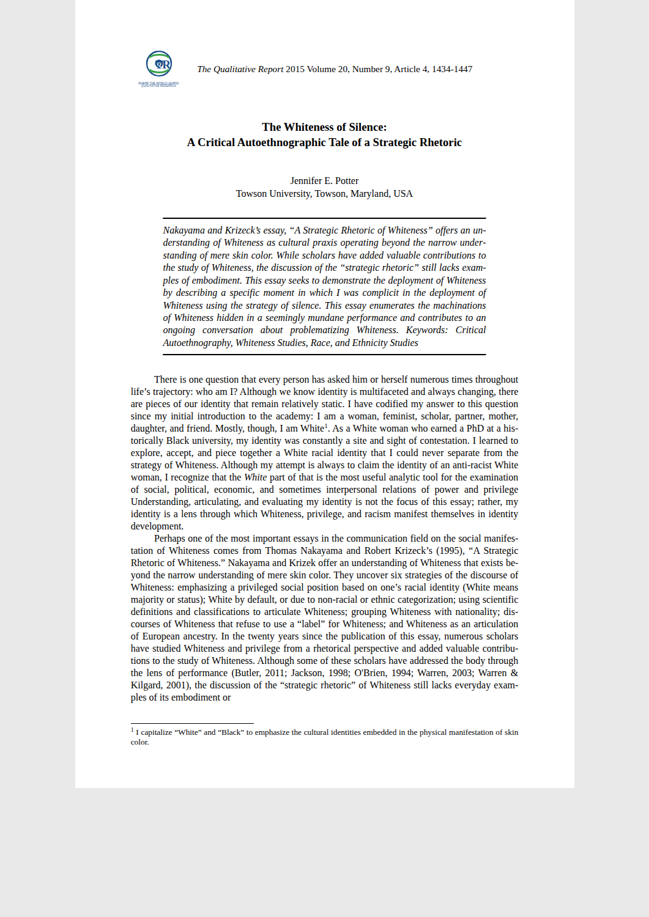T R Q
Where the World Learns
Qualitative Research
The Qualitative Report 2015 Volume 20, Number 9, Article 4, 1434-1447
The Whiteness of Silence:
A Critical Autoethnographic Tale of a Strategic Rhetoric
Jennifer E. Potter
Towson University, Towson, Maryland, USA
Nakayama and Krizeck’s essay, “A Strategic Rhetoric of Whiteness” offers an understanding of Whiteness as cultural praxis operating beyond the narrow understanding of mere skin color. While scholars have added valuable contributions to the study of Whiteness, the discussion of the “strategic rhetoric” still lacks examples of embodiment. This essay seeks to demonstrate the deployment of Whiteness by describing a specific moment in which I was complicit in the deployment of Whiteness using the strategy of silence. This essay enumerates the machinations of Whiteness hidden in a seemingly mundane performance and contributes to an ongoing conversation about problematizing Whiteness. Keywords: Critical Autoethnography, Whiteness Studies, Race, and Ethnicity Studies
There is one question that every person has asked him or herself numerous times throughout life’s trajectory: who am I? Although we know identity is multifaceted and always changing, there are pieces of our identity that remain relatively static. I have codified my answer to this question since my initial introduction to the academy: I am a woman, feminist, scholar, partner, mother, daughter, and friend. Mostly, though, I am White1. As a White woman who earned a PhD at a historically Black university, my identity was constantly a site and sight of contestation. I learned to explore, accept, and piece together a White racial identity that I could never separate from the strategy of Whiteness. Although my attempt is always to claim the identity of an anti-racist White woman, I recognize that the White part of that is the most useful analytic tool for the examination of social, political, economic, and sometimes interpersonal relations of power and privilege Understanding, articulating, and evaluating my identity is not the focus of this essay; rather, my identity is a lens through which Whiteness, privilege, and racism manifest themselves in identity development.
Perhaps one of the most important essays in the communication field on the social manifestation of Whiteness comes from Thomas Nakayama and Robert Krizeck’s (1995), “A Strategic Rhetoric of Whiteness.” Nakayama and Krizek offer an understanding of Whiteness that exists beyond the narrow understanding of mere skin color. They uncover six strategies of the discourse of Whiteness: emphasizing a privileged social position based on one’s racial identity (White means majority or status); White by default, or due to non-racial or ethnic categorization; using scientific definitions and classifications to articulate Whiteness; grouping Whiteness with nationality; discourses of Whiteness that refuse to use a “label” for Whiteness; and Whiteness as an articulation of European ancestry. In the twenty years since the publication of this essay, numerous scholars have studied Whiteness and privilege from a rhetorical perspective and added valuable contributions to the study of Whiteness. Although some of these scholars have addressed the body through the lens of performance (Butler, 2011; Jackson, 1998; O'Brien, 1994; Warren, 2003; Warren & Kilgard, 2001), the discussion of the “strategic rhetoric” of Whiteness still lacks everyday examples of its embodiment or
1 I capitalize “White” and “Black” to emphasize the cultural identities embedded in the physical manifestation of skin color.